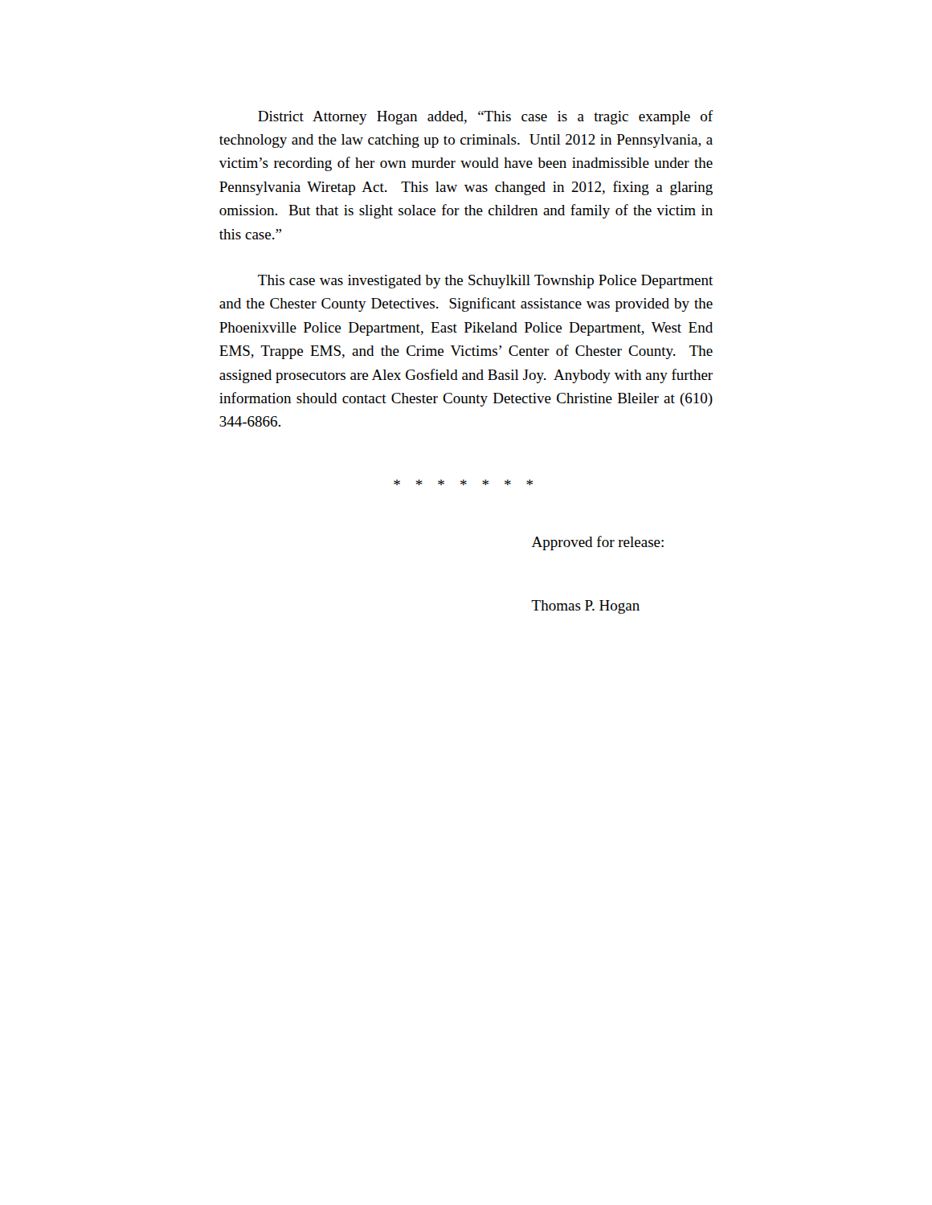District Attorney Hogan added, “This case is a tragic example of technology and the law catching up to criminals. Until 2012 in Pennsylvania, a victim’s recording of her own murder would have been inadmissible under the Pennsylvania Wiretap Act. This law was changed in 2012, fixing a glaring omission. But that is slight solace for the children and family of the victim in this case.”
This case was investigated by the Schuylkill Township Police Department and the Chester County Detectives. Significant assistance was provided by the Phoenixville Police Department, East Pikeland Police Department, West End EMS, Trappe EMS, and the Crime Victims’ Center of Chester County. The assigned prosecutors are Alex Gosfield and Basil Joy. Anybody with any further information should contact Chester County Detective Christine Bleiler at (610) 344-6866.
* * * * * * *
Approved for release:
Thomas P. Hogan